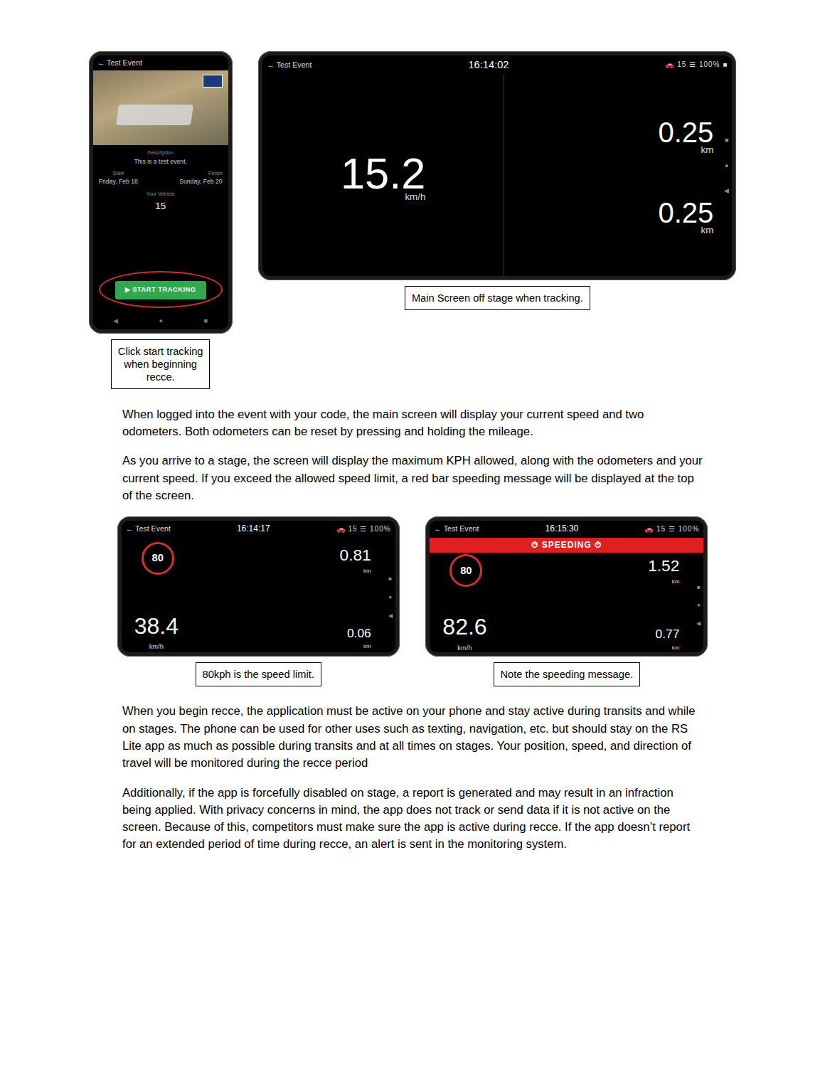← Test Event
Description
This is a test event.
Start
Friday, Feb 18
Finish
Sunday, Feb 20
Your Vehicle
15
▶ START TRACKING
◀●■
Click start tracking
when beginning
recce.
← Test Event 16:14:02 🚗 15 ☰ 100% ■
15.2km/h
0.25km
0.25km
■●◀
Main Screen off stage when tracking.
When logged into the event with your code, the main screen will display your current speed and two odometers. Both odometers can be reset by pressing and holding the mileage.
As you arrive to a stage, the screen will display the maximum KPH allowed, along with the odometers and your current speed. If you exceed the allowed speed limit, a red bar speeding message will be displayed at the top of the screen.
← Test Event 16:14:17 🚗 15 ☰ 100%
80
38.4km/h
0.81km
0.06km
■●◀
80kph is the speed limit.
← Test Event 16:15:30 🚗 15 ☰ 100%
⏱ SPEEDING ⏱
80
82.6km/h
1.52km
0.77km
■●◀
Note the speeding message.
When you begin recce, the application must be active on your phone and stay active during transits and while on stages. The phone can be used for other uses such as texting, navigation, etc. but should stay on the RS Lite app as much as possible during transits and at all times on stages. Your position, speed, and direction of travel will be monitored during the recce period
Additionally, if the app is forcefully disabled on stage, a report is generated and may result in an infraction being applied. With privacy concerns in mind, the app does not track or send data if it is not active on the screen. Because of this, competitors must make sure the app is active during recce. If the app doesn’t report for an extended period of time during recce, an alert is sent in the monitoring system.